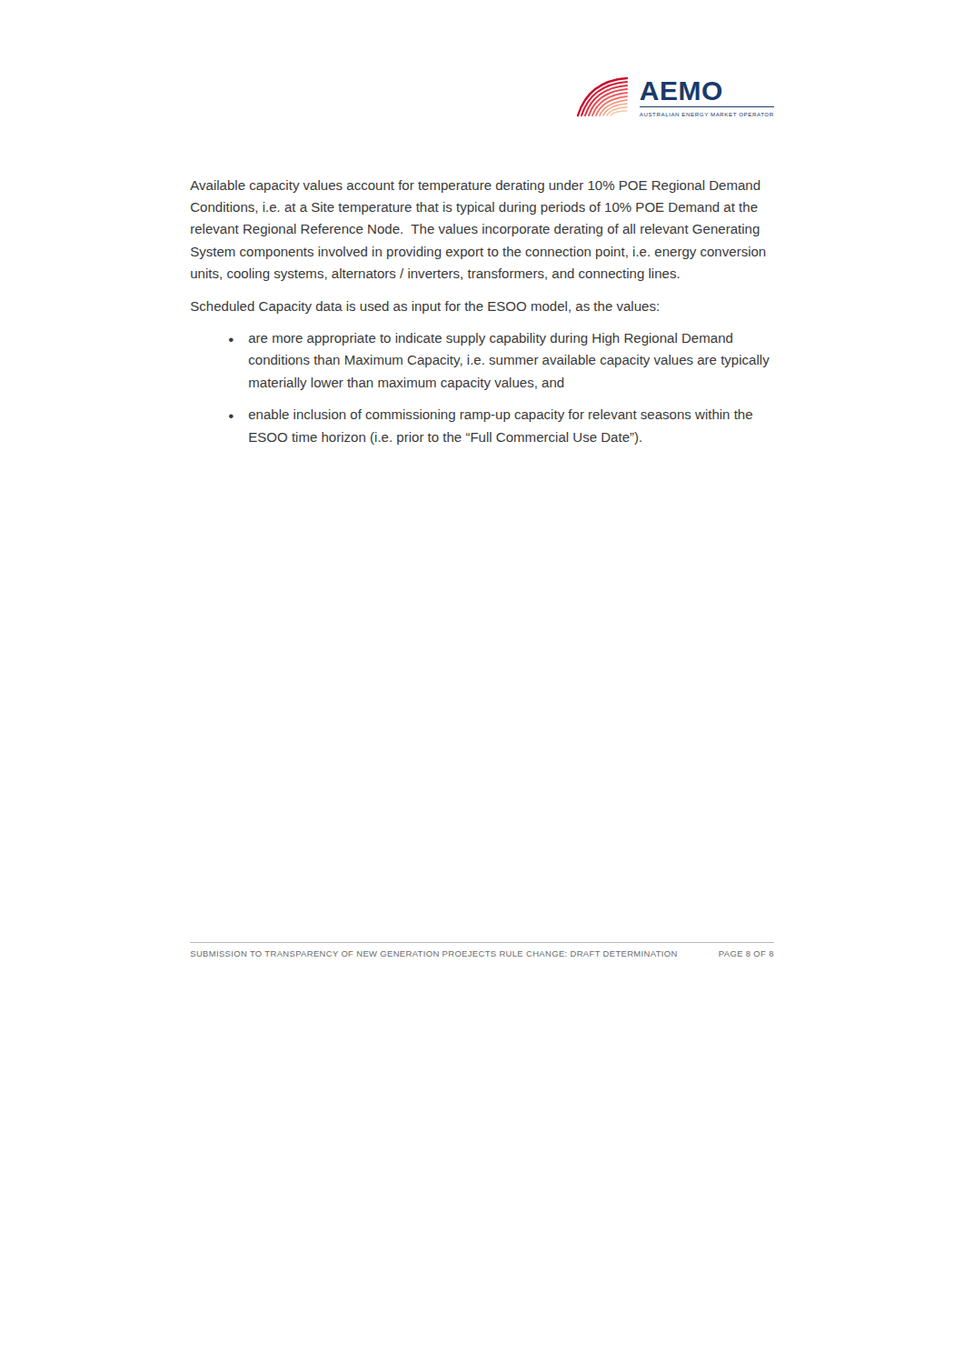AEMO
AUSTRALIAN ENERGY MARKET OPERATOR
Available capacity values account for temperature derating under 10% POE Regional Demand Conditions, i.e. at a Site temperature that is typical during periods of 10% POE Demand at the relevant Regional Reference Node. The values incorporate derating of all relevant Generating System components involved in providing export to the connection point, i.e. energy conversion units, cooling systems, alternators / inverters, transformers, and connecting lines.
Scheduled Capacity data is used as input for the ESOO model, as the values:
are more appropriate to indicate supply capability during High Regional Demand conditions than Maximum Capacity, i.e. summer available capacity values are typically materially lower than maximum capacity values, and
enable inclusion of commissioning ramp-up capacity for relevant seasons within the ESOO time horizon (i.e. prior to the “Full Commercial Use Date”).
Submission to Transparency of New Generation Proejects Rule Change: Draft Determination
Page 8 of 8